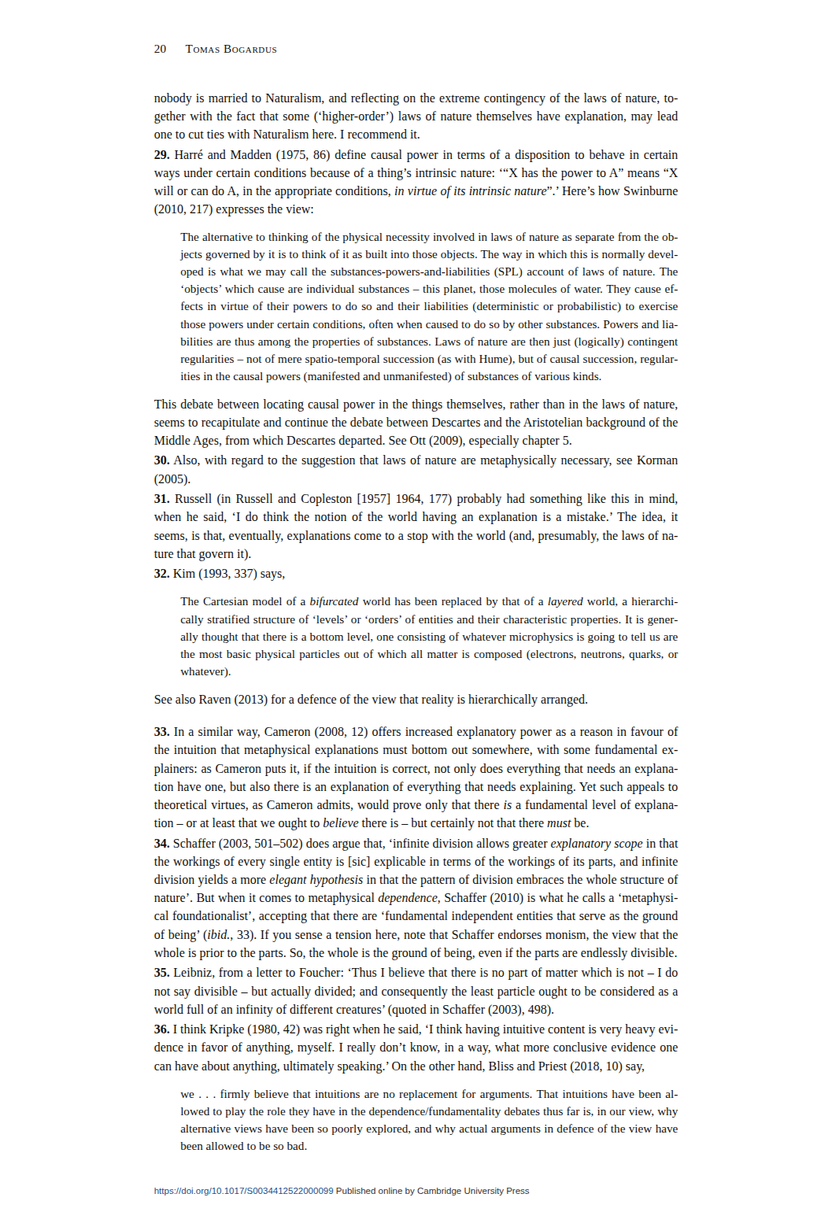20 Tomas Bogardus
nobody is married to Naturalism, and reflecting on the extreme contingency of the laws of nature, together with the fact that some (‘higher-order’) laws of nature themselves have explanation, may lead one to cut ties with Naturalism here. I recommend it.
29. Harré and Madden (1975, 86) define causal power in terms of a disposition to behave in certain ways under certain conditions because of a thing’s intrinsic nature: ‘“X has the power to A” means “X will or can do A, in the appropriate conditions, in virtue of its intrinsic nature”.’ Here’s how Swinburne (2010, 217) expresses the view:
The alternative to thinking of the physical necessity involved in laws of nature as separate from the objects governed by it is to think of it as built into those objects. The way in which this is normally developed is what we may call the substances-powers-and-liabilities (SPL) account of laws of nature. The ‘objects’ which cause are individual substances – this planet, those molecules of water. They cause effects in virtue of their powers to do so and their liabilities (deterministic or probabilistic) to exercise those powers under certain conditions, often when caused to do so by other substances. Powers and liabilities are thus among the properties of substances. Laws of nature are then just (logically) contingent regularities – not of mere spatio-temporal succession (as with Hume), but of causal succession, regularities in the causal powers (manifested and unmanifested) of substances of various kinds.
This debate between locating causal power in the things themselves, rather than in the laws of nature, seems to recapitulate and continue the debate between Descartes and the Aristotelian background of the Middle Ages, from which Descartes departed. See Ott (2009), especially chapter 5.
30. Also, with regard to the suggestion that laws of nature are metaphysically necessary, see Korman (2005).
31. Russell (in Russell and Copleston [1957] 1964, 177) probably had something like this in mind, when he said, ‘I do think the notion of the world having an explanation is a mistake.’ The idea, it seems, is that, eventually, explanations come to a stop with the world (and, presumably, the laws of nature that govern it).
32. Kim (1993, 337) says,
The Cartesian model of a bifurcated world has been replaced by that of a layered world, a hierarchically stratified structure of ‘levels’ or ‘orders’ of entities and their characteristic properties. It is generally thought that there is a bottom level, one consisting of whatever microphysics is going to tell us are the most basic physical particles out of which all matter is composed (electrons, neutrons, quarks, or whatever).
See also Raven (2013) for a defence of the view that reality is hierarchically arranged.
33. In a similar way, Cameron (2008, 12) offers increased explanatory power as a reason in favour of the intuition that metaphysical explanations must bottom out somewhere, with some fundamental explainers: as Cameron puts it, if the intuition is correct, not only does everything that needs an explanation have one, but also there is an explanation of everything that needs explaining. Yet such appeals to theoretical virtues, as Cameron admits, would prove only that there is a fundamental level of explanation – or at least that we ought to believe there is – but certainly not that there must be.
34. Schaffer (2003, 501–502) does argue that, ‘infinite division allows greater explanatory scope in that the workings of every single entity is [sic] explicable in terms of the workings of its parts, and infinite division yields a more elegant hypothesis in that the pattern of division embraces the whole structure of nature’. But when it comes to metaphysical dependence, Schaffer (2010) is what he calls a ‘metaphysical foundationalist’, accepting that there are ‘fundamental independent entities that serve as the ground of being’ (ibid., 33). If you sense a tension here, note that Schaffer endorses monism, the view that the whole is prior to the parts. So, the whole is the ground of being, even if the parts are endlessly divisible.
35. Leibniz, from a letter to Foucher: ‘Thus I believe that there is no part of matter which is not – I do not say divisible – but actually divided; and consequently the least particle ought to be considered as a world full of an infinity of different creatures’ (quoted in Schaffer (2003), 498).
36. I think Kripke (1980, 42) was right when he said, ‘I think having intuitive content is very heavy evidence in favor of anything, myself. I really don’t know, in a way, what more conclusive evidence one can have about anything, ultimately speaking.’ On the other hand, Bliss and Priest (2018, 10) say,
we . . . firmly believe that intuitions are no replacement for arguments. That intuitions have been allowed to play the role they have in the dependence/fundamentality debates thus far is, in our view, why alternative views have been so poorly explored, and why actual arguments in defence of the view have been allowed to be so bad.
https://doi.org/10.1017/S0034412522000099 Published online by Cambridge University Press